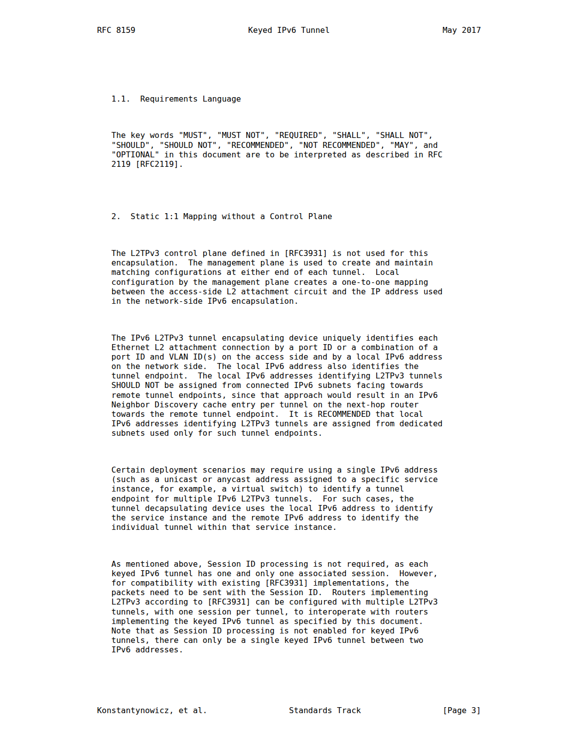RFC 8159 Keyed IPv6 Tunnel May 2017
1.1. Requirements Language
The key words "MUST", "MUST NOT", "REQUIRED", "SHALL", "SHALL NOT", "SHOULD", "SHOULD NOT", "RECOMMENDED", "NOT RECOMMENDED", "MAY", and "OPTIONAL" in this document are to be interpreted as described in RFC 2119 [RFC2119].
2. Static 1:1 Mapping without a Control Plane
The L2TPv3 control plane defined in [RFC3931] is not used for this encapsulation. The management plane is used to create and maintain matching configurations at either end of each tunnel. Local configuration by the management plane creates a one-to-one mapping between the access-side L2 attachment circuit and the IP address used in the network-side IPv6 encapsulation.
The IPv6 L2TPv3 tunnel encapsulating device uniquely identifies each Ethernet L2 attachment connection by a port ID or a combination of a port ID and VLAN ID(s) on the access side and by a local IPv6 address on the network side. The local IPv6 address also identifies the tunnel endpoint. The local IPv6 addresses identifying L2TPv3 tunnels SHOULD NOT be assigned from connected IPv6 subnets facing towards remote tunnel endpoints, since that approach would result in an IPv6 Neighbor Discovery cache entry per tunnel on the next-hop router towards the remote tunnel endpoint. It is RECOMMENDED that local IPv6 addresses identifying L2TPv3 tunnels are assigned from dedicated subnets used only for such tunnel endpoints.
Certain deployment scenarios may require using a single IPv6 address (such as a unicast or anycast address assigned to a specific service instance, for example, a virtual switch) to identify a tunnel endpoint for multiple IPv6 L2TPv3 tunnels. For such cases, the tunnel decapsulating device uses the local IPv6 address to identify the service instance and the remote IPv6 address to identify the individual tunnel within that service instance.
As mentioned above, Session ID processing is not required, as each keyed IPv6 tunnel has one and only one associated session. However, for compatibility with existing [RFC3931] implementations, the packets need to be sent with the Session ID. Routers implementing L2TPv3 according to [RFC3931] can be configured with multiple L2TPv3 tunnels, with one session per tunnel, to interoperate with routers implementing the keyed IPv6 tunnel as specified by this document. Note that as Session ID processing is not enabled for keyed IPv6 tunnels, there can only be a single keyed IPv6 tunnel between two IPv6 addresses.
Konstantynowicz, et al. Standards Track [Page 3]